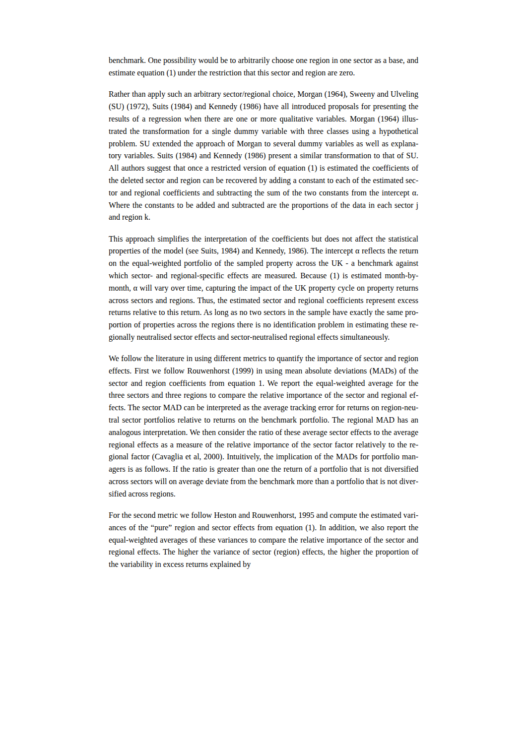benchmark. One possibility would be to arbitrarily choose one region in one sector as a base, and estimate equation (1) under the restriction that this sector and region are zero.
Rather than apply such an arbitrary sector/regional choice, Morgan (1964), Sweeny and Ulveling (SU) (1972), Suits (1984) and Kennedy (1986) have all introduced proposals for presenting the results of a regression when there are one or more qualitative variables. Morgan (1964) illustrated the transformation for a single dummy variable with three classes using a hypothetical problem. SU extended the approach of Morgan to several dummy variables as well as explanatory variables. Suits (1984) and Kennedy (1986) present a similar transformation to that of SU. All authors suggest that once a restricted version of equation (1) is estimated the coefficients of the deleted sector and region can be recovered by adding a constant to each of the estimated sector and regional coefficients and subtracting the sum of the two constants from the intercept α. Where the constants to be added and subtracted are the proportions of the data in each sector j and region k.
This approach simplifies the interpretation of the coefficients but does not affect the statistical properties of the model (see Suits, 1984) and Kennedy, 1986). The intercept α reflects the return on the equal-weighted portfolio of the sampled property across the UK - a benchmark against which sector- and regional-specific effects are measured. Because (1) is estimated month-by-month, α will vary over time, capturing the impact of the UK property cycle on property returns across sectors and regions. Thus, the estimated sector and regional coefficients represent excess returns relative to this return. As long as no two sectors in the sample have exactly the same proportion of properties across the regions there is no identification problem in estimating these regionally neutralised sector effects and sector-neutralised regional effects simultaneously.
We follow the literature in using different metrics to quantify the importance of sector and region effects. First we follow Rouwenhorst (1999) in using mean absolute deviations (MADs) of the sector and region coefficients from equation 1. We report the equal-weighted average for the three sectors and three regions to compare the relative importance of the sector and regional effects. The sector MAD can be interpreted as the average tracking error for returns on region-neutral sector portfolios relative to returns on the benchmark portfolio. The regional MAD has an analogous interpretation. We then consider the ratio of these average sector effects to the average regional effects as a measure of the relative importance of the sector factor relatively to the regional factor (Cavaglia et al, 2000). Intuitively, the implication of the MADs for portfolio managers is as follows. If the ratio is greater than one the return of a portfolio that is not diversified across sectors will on average deviate from the benchmark more than a portfolio that is not diversified across regions.
For the second metric we follow Heston and Rouwenhorst, 1995 and compute the estimated variances of the “pure” region and sector effects from equation (1). In addition, we also report the equal-weighted averages of these variances to compare the relative importance of the sector and regional effects. The higher the variance of sector (region) effects, the higher the proportion of the variability in excess returns explained by